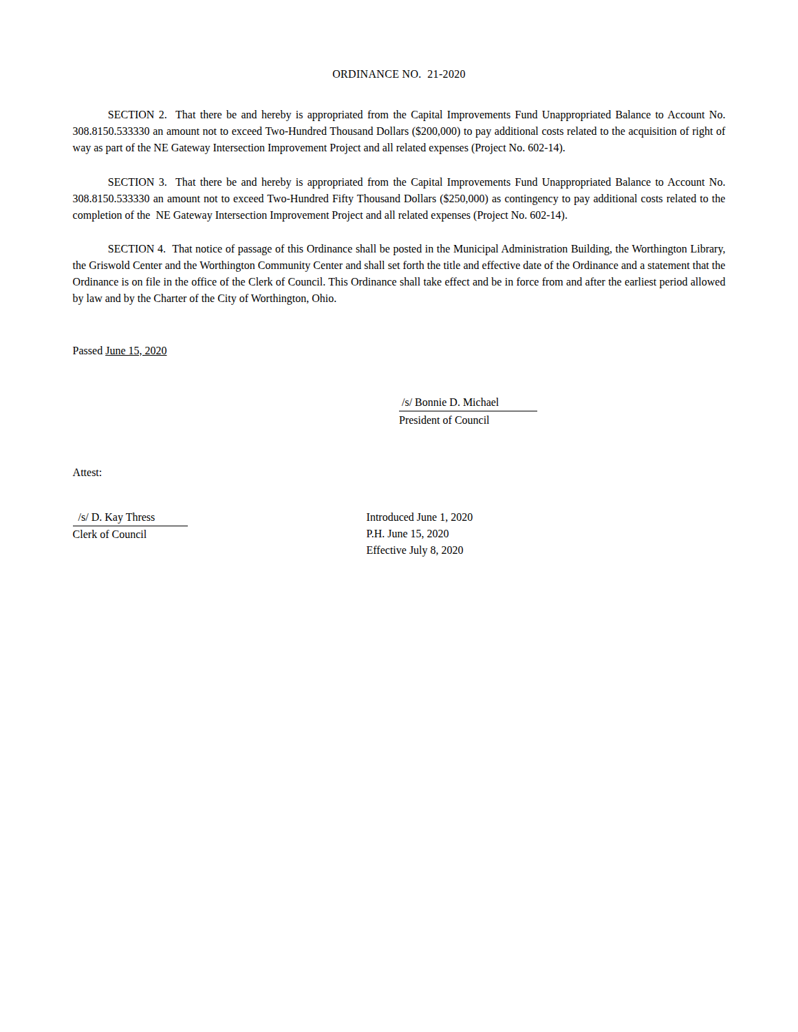ORDINANCE NO. 21-2020
SECTION 2. That there be and hereby is appropriated from the Capital Improvements Fund Unappropriated Balance to Account No. 308.8150.533330 an amount not to exceed Two-Hundred Thousand Dollars ($200,000) to pay additional costs related to the acquisition of right of way as part of the NE Gateway Intersection Improvement Project and all related expenses (Project No. 602-14).
SECTION 3. That there be and hereby is appropriated from the Capital Improvements Fund Unappropriated Balance to Account No. 308.8150.533330 an amount not to exceed Two-Hundred Fifty Thousand Dollars ($250,000) as contingency to pay additional costs related to the completion of the NE Gateway Intersection Improvement Project and all related expenses (Project No. 602-14).
SECTION 4. That notice of passage of this Ordinance shall be posted in the Municipal Administration Building, the Worthington Library, the Griswold Center and the Worthington Community Center and shall set forth the title and effective date of the Ordinance and a statement that the Ordinance is on file in the office of the Clerk of Council. This Ordinance shall take effect and be in force from and after the earliest period allowed by law and by the Charter of the City of Worthington, Ohio.
Passed June 15, 2020
/s/ Bonnie D. Michael President of Council
Attest:
| /s/ D. Kay Thress Clerk of Council | Introduced June 1, 2020 P.H. June 15, 2020 Effective July 8, 2020 |